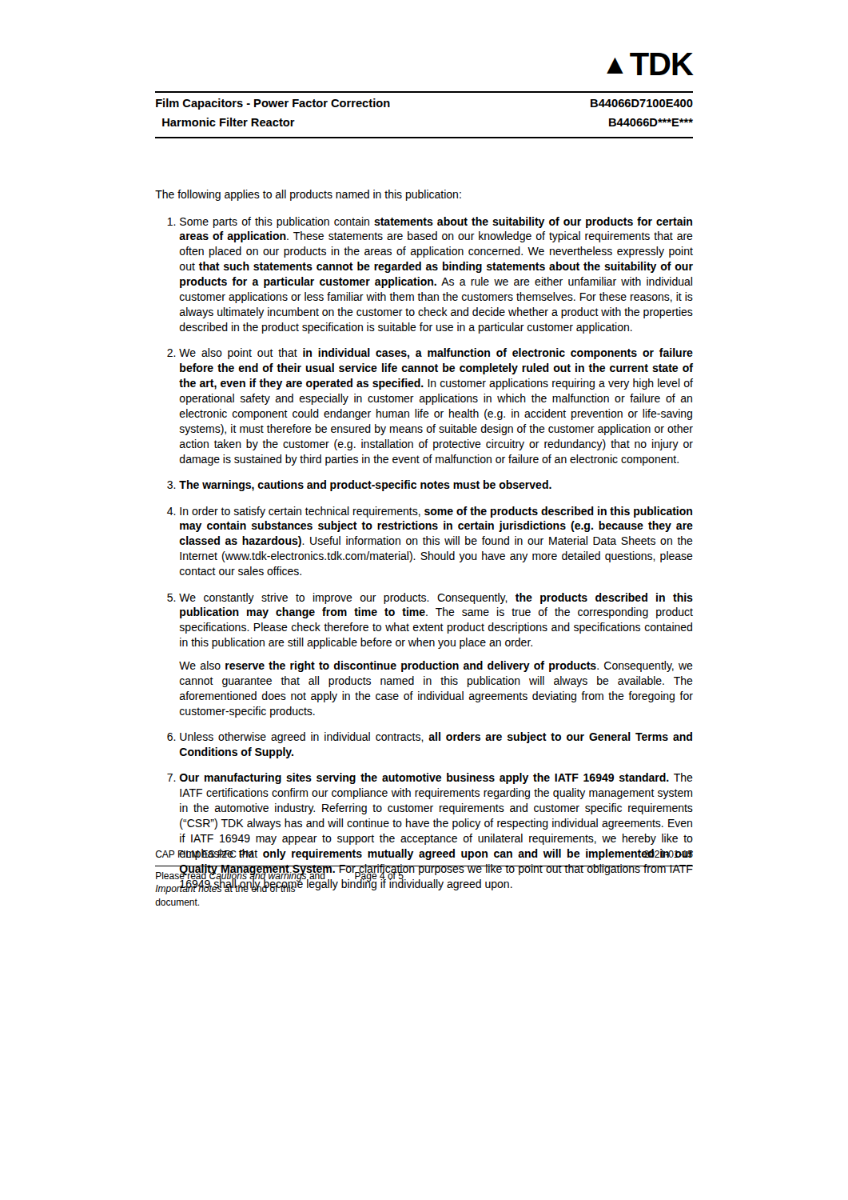▲TDK
| Film Capacitors - Power Factor Correction | B44066D7100E400 |
| Harmonic Filter Reactor | B44066D***E*** |
The following applies to all products named in this publication:
Some parts of this publication contain statements about the suitability of our products for certain areas of application. These statements are based on our knowledge of typical requirements that are often placed on our products in the areas of application concerned. We nevertheless expressly point out that such statements cannot be regarded as binding statements about the suitability of our products for a particular customer application. As a rule we are either unfamiliar with individual customer applications or less familiar with them than the customers themselves. For these reasons, it is always ultimately incumbent on the customer to check and decide whether a product with the properties described in the product specification is suitable for use in a particular customer application.
We also point out that in individual cases, a malfunction of electronic components or failure before the end of their usual service life cannot be completely ruled out in the current state of the art, even if they are operated as specified. In customer applications requiring a very high level of operational safety and especially in customer applications in which the malfunction or failure of an electronic component could endanger human life or health (e.g. in accident prevention or life-saving systems), it must therefore be ensured by means of suitable design of the customer application or other action taken by the customer (e.g. installation of protective circuitry or redundancy) that no injury or damage is sustained by third parties in the event of malfunction or failure of an electronic component.
The warnings, cautions and product-specific notes must be observed.
In order to satisfy certain technical requirements, some of the products described in this publication may contain substances subject to restrictions in certain jurisdictions (e.g. because they are classed as hazardous). Useful information on this will be found in our Material Data Sheets on the Internet (www.tdk-electronics.tdk.com/material). Should you have any more detailed questions, please contact our sales offices.
We constantly strive to improve our products. Consequently, the products described in this publication may change from time to time. The same is true of the corresponding product specifications. Please check therefore to what extent product descriptions and specifications contained in this publication are still applicable before or when you place an order.
We also reserve the right to discontinue production and delivery of products. Consequently, we cannot guarantee that all products named in this publication will always be available. The aforementioned does not apply in the case of individual agreements deviating from the foregoing for customer-specific products.
Unless otherwise agreed in individual contracts, all orders are subject to our General Terms and Conditions of Supply.
Our manufacturing sites serving the automotive business apply the IATF 16949 standard. The IATF certifications confirm our compliance with requirements regarding the quality management system in the automotive industry. Referring to customer requirements and customer specific requirements (“CSR”) TDK always has and will continue to have the policy of respecting individual agreements. Even if IATF 16949 may appear to support the acceptance of unilateral requirements, we hereby like to emphasize that only requirements mutually agreed upon can and will be implemented in our Quality Management System. For clarification purposes we like to point out that obligations from IATF 16949 shall only become legally binding if individually agreed upon.
CAP FILM ES PFC PM 2021-01-15
Please read Cautions and warnings and
Important notes at the end of this document.
Page 4 of 5